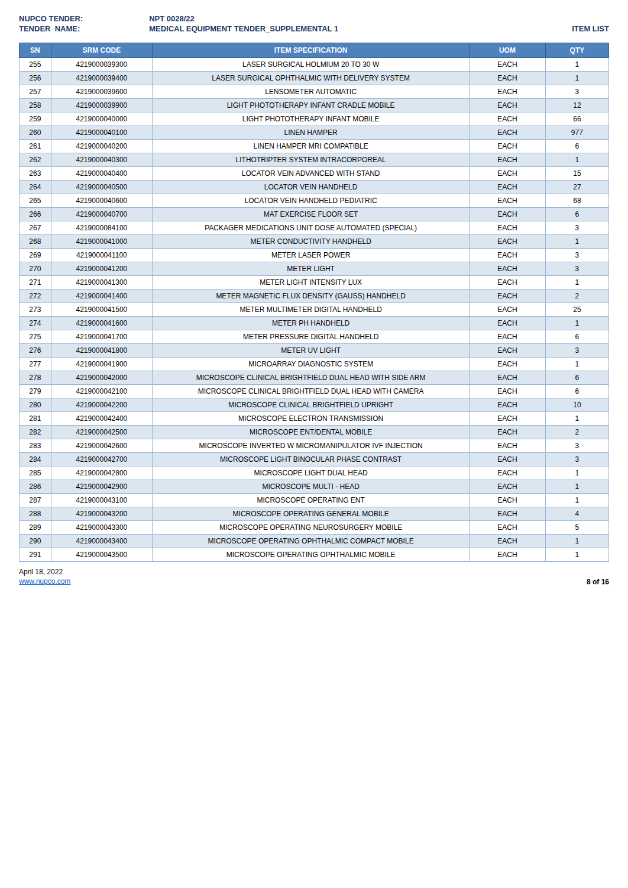| NUPCO TENDER: | NPT 0028/22 | |
| TENDER NAME: | MEDICAL EQUIPMENT TENDER_SUPPLEMENTAL 1 | ITEM LIST |
| SN | SRM CODE | ITEM SPECIFICATION | UOM | QTY |
| --- | --- | --- | --- | --- |
| 255 | 4219000039300 | LASER SURGICAL HOLMIUM 20 TO 30 W | EACH | 1 |
| 256 | 4219000039400 | LASER SURGICAL OPHTHALMIC WITH DELIVERY SYSTEM | EACH | 1 |
| 257 | 4219000039600 | LENSOMETER AUTOMATIC | EACH | 3 |
| 258 | 4219000039900 | LIGHT PHOTOTHERAPY INFANT CRADLE MOBILE | EACH | 12 |
| 259 | 4219000040000 | LIGHT PHOTOTHERAPY INFANT MOBILE | EACH | 66 |
| 260 | 4219000040100 | LINEN HAMPER | EACH | 977 |
| 261 | 4219000040200 | LINEN HAMPER MRI COMPATIBLE | EACH | 6 |
| 262 | 4219000040300 | LITHOTRIPTER SYSTEM INTRACORPOREAL | EACH | 1 |
| 263 | 4219000040400 | LOCATOR VEIN ADVANCED WITH STAND | EACH | 15 |
| 264 | 4219000040500 | LOCATOR VEIN HANDHELD | EACH | 27 |
| 265 | 4219000040600 | LOCATOR VEIN HANDHELD PEDIATRIC | EACH | 68 |
| 266 | 4219000040700 | MAT EXERCISE FLOOR SET | EACH | 6 |
| 267 | 4219000084100 | PACKAGER MEDICATIONS UNIT DOSE AUTOMATED (SPECIAL) | EACH | 3 |
| 268 | 4219000041000 | METER CONDUCTIVITY HANDHELD | EACH | 1 |
| 269 | 4219000041100 | METER LASER POWER | EACH | 3 |
| 270 | 4219000041200 | METER LIGHT | EACH | 3 |
| 271 | 4219000041300 | METER LIGHT INTENSITY LUX | EACH | 1 |
| 272 | 4219000041400 | METER MAGNETIC FLUX DENSITY (GAUSS) HANDHELD | EACH | 2 |
| 273 | 4219000041500 | METER MULTIMETER DIGITAL HANDHELD | EACH | 25 |
| 274 | 4219000041600 | METER PH HANDHELD | EACH | 1 |
| 275 | 4219000041700 | METER PRESSURE DIGITAL HANDHELD | EACH | 6 |
| 276 | 4219000041800 | METER UV LIGHT | EACH | 3 |
| 277 | 4219000041900 | MICROARRAY DIAGNOSTIC SYSTEM | EACH | 1 |
| 278 | 4219000042000 | MICROSCOPE CLINICAL BRIGHTFIELD DUAL HEAD WITH SIDE ARM | EACH | 6 |
| 279 | 4219000042100 | MICROSCOPE CLINICAL BRIGHTFIELD DUAL HEAD WITH CAMERA | EACH | 6 |
| 280 | 4219000042200 | MICROSCOPE CLINICAL BRIGHTFIELD UPRIGHT | EACH | 10 |
| 281 | 4219000042400 | MICROSCOPE ELECTRON TRANSMISSION | EACH | 1 |
| 282 | 4219000042500 | MICROSCOPE ENT/DENTAL MOBILE | EACH | 2 |
| 283 | 4219000042600 | MICROSCOPE INVERTED W MICROMANIPULATOR IVF INJECTION | EACH | 3 |
| 284 | 4219000042700 | MICROSCOPE LIGHT BINOCULAR PHASE CONTRAST | EACH | 3 |
| 285 | 4219000042800 | MICROSCOPE LIGHT DUAL HEAD | EACH | 1 |
| 286 | 4219000042900 | MICROSCOPE MULTI - HEAD | EACH | 1 |
| 287 | 4219000043100 | MICROSCOPE OPERATING ENT | EACH | 1 |
| 288 | 4219000043200 | MICROSCOPE OPERATING GENERAL MOBILE | EACH | 4 |
| 289 | 4219000043300 | MICROSCOPE OPERATING NEUROSURGERY MOBILE | EACH | 5 |
| 290 | 4219000043400 | MICROSCOPE OPERATING OPHTHALMIC COMPACT MOBILE | EACH | 1 |
| 291 | 4219000043500 | MICROSCOPE OPERATING OPHTHALMIC MOBILE | EACH | 1 |
April 18, 2022
www.nupco.com
8 of 16